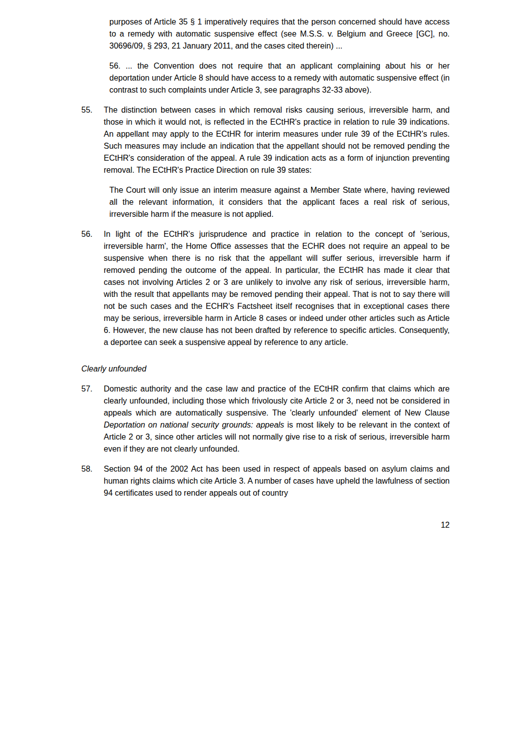purposes of Article 35 § 1 imperatively requires that the person concerned should have access to a remedy with automatic suspensive effect (see M.S.S. v. Belgium and Greece [GC], no. 30696/09, § 293, 21 January 2011, and the cases cited therein) ...
56. ... the Convention does not require that an applicant complaining about his or her deportation under Article 8 should have access to a remedy with automatic suspensive effect (in contrast to such complaints under Article 3, see paragraphs 32-33 above).
55.
The distinction between cases in which removal risks causing serious, irreversible harm, and those in which it would not, is reflected in the ECtHR's practice in relation to rule 39 indications. An appellant may apply to the ECtHR for interim measures under rule 39 of the ECtHR's rules. Such measures may include an indication that the appellant should not be removed pending the ECtHR's consideration of the appeal. A rule 39 indication acts as a form of injunction preventing removal. The ECtHR's Practice Direction on rule 39 states:
The Court will only issue an interim measure against a Member State where, having reviewed all the relevant information, it considers that the applicant faces a real risk of serious, irreversible harm if the measure is not applied.
56.
In light of the ECtHR's jurisprudence and practice in relation to the concept of 'serious, irreversible harm', the Home Office assesses that the ECHR does not require an appeal to be suspensive when there is no risk that the appellant will suffer serious, irreversible harm if removed pending the outcome of the appeal. In particular, the ECtHR has made it clear that cases not involving Articles 2 or 3 are unlikely to involve any risk of serious, irreversible harm, with the result that appellants may be removed pending their appeal. That is not to say there will not be such cases and the ECHR's Factsheet itself recognises that in exceptional cases there may be serious, irreversible harm in Article 8 cases or indeed under other articles such as Article 6. However, the new clause has not been drafted by reference to specific articles. Consequently, a deportee can seek a suspensive appeal by reference to any article.
Clearly unfounded
57.
Domestic authority and the case law and practice of the ECtHR confirm that claims which are clearly unfounded, including those which frivolously cite Article 2 or 3, need not be considered in appeals which are automatically suspensive. The 'clearly unfounded' element of New Clause Deportation on national security grounds: appeals is most likely to be relevant in the context of Article 2 or 3, since other articles will not normally give rise to a risk of serious, irreversible harm even if they are not clearly unfounded.
58.
Section 94 of the 2002 Act has been used in respect of appeals based on asylum claims and human rights claims which cite Article 3. A number of cases have upheld the lawfulness of section 94 certificates used to render appeals out of country
12